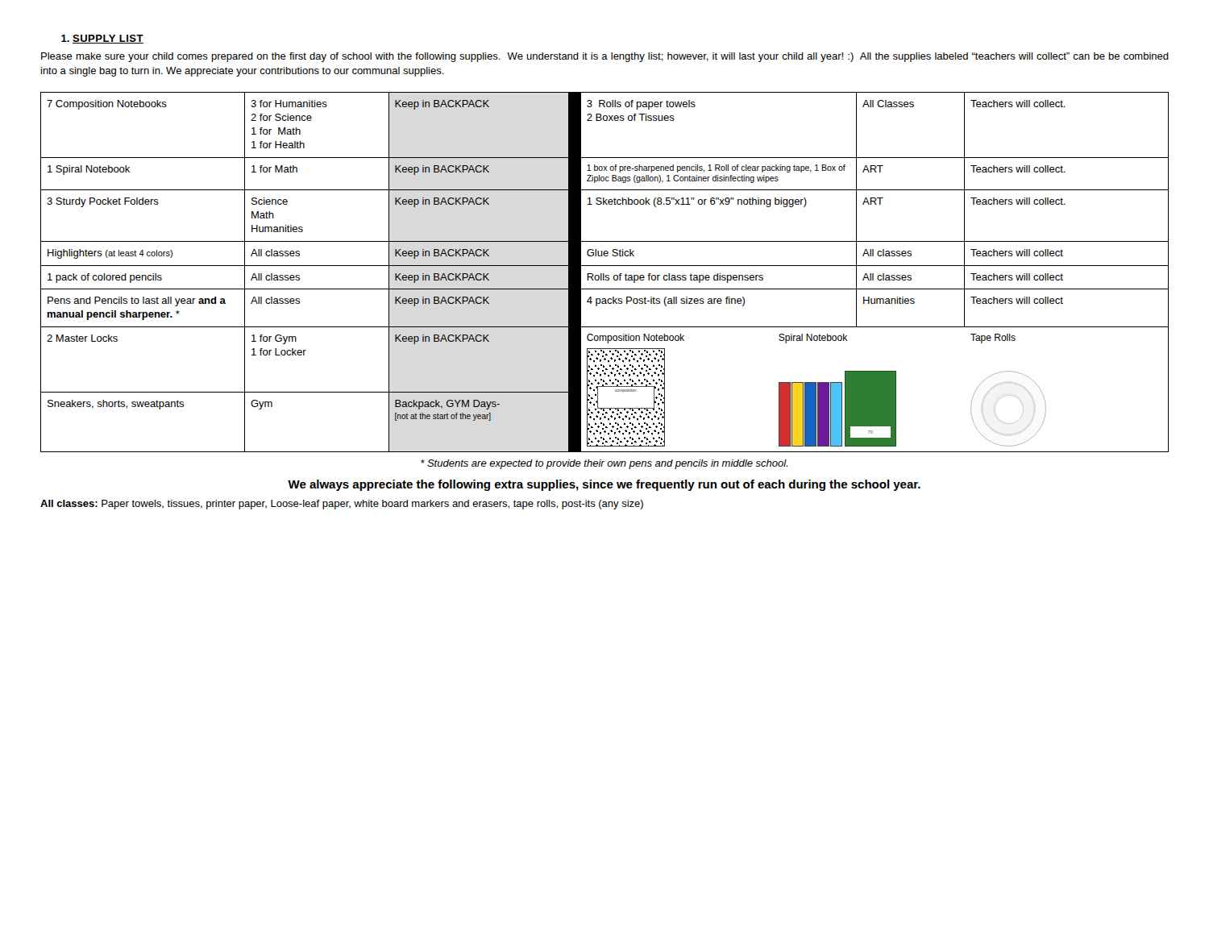SUPPLY LIST
Please make sure your child comes prepared on the first day of school with the following supplies. We understand it is a lengthy list; however, it will last your child all year! :) All the supplies labeled “teachers will collect” can be be combined into a single bag to turn in. We appreciate your contributions to our communal supplies.
| 7 Composition Notebooks | 3 for Humanities 2 for Science 1 for Math 1 for Health | Keep in BACKPACK | | 3 Rolls of paper towels 2 Boxes of Tissues | All Classes | Teachers will collect. |
| 1 Spiral Notebook | 1 for Math | Keep in BACKPACK | 1 box of pre-sharpened pencils, 1 Roll of clear packing tape, 1 Box of Ziploc Bags (gallon), 1 Container disinfecting wipes | ART | Teachers will collect. |
| 3 Sturdy Pocket Folders | Science Math Humanities | Keep in BACKPACK | 1 Sketchbook (8.5"x11" or 6"x9" nothing bigger) | ART | Teachers will collect. |
| Highlighters (at least 4 colors) | All classes | Keep in BACKPACK | Glue Stick | All classes | Teachers will collect |
| 1 pack of colored pencils | All classes | Keep in BACKPACK | Rolls of tape for class tape dispensers | All classes | Teachers will collect |
| Pens and Pencils to last all year and a manual pencil sharpener. * | All classes | Keep in BACKPACK | 4 packs Post-its (all sizes are fine) | Humanities | Teachers will collect |
| 2 Master Locks | 1 for Gym 1 for Locker | Keep in BACKPACK | Composition Notebook Spiral Notebook Tape Rolls composition 70 |
| Sneakers, shorts, sweatpants | Gym | Backpack, GYM Days- [not at the start of the year] | |
* Students are expected to provide their own pens and pencils in middle school.
We always appreciate the following extra supplies, since we frequently run out of each during the school year.
All classes: Paper towels, tissues, printer paper, Loose-leaf paper, white board markers and erasers, tape rolls, post-its (any size)